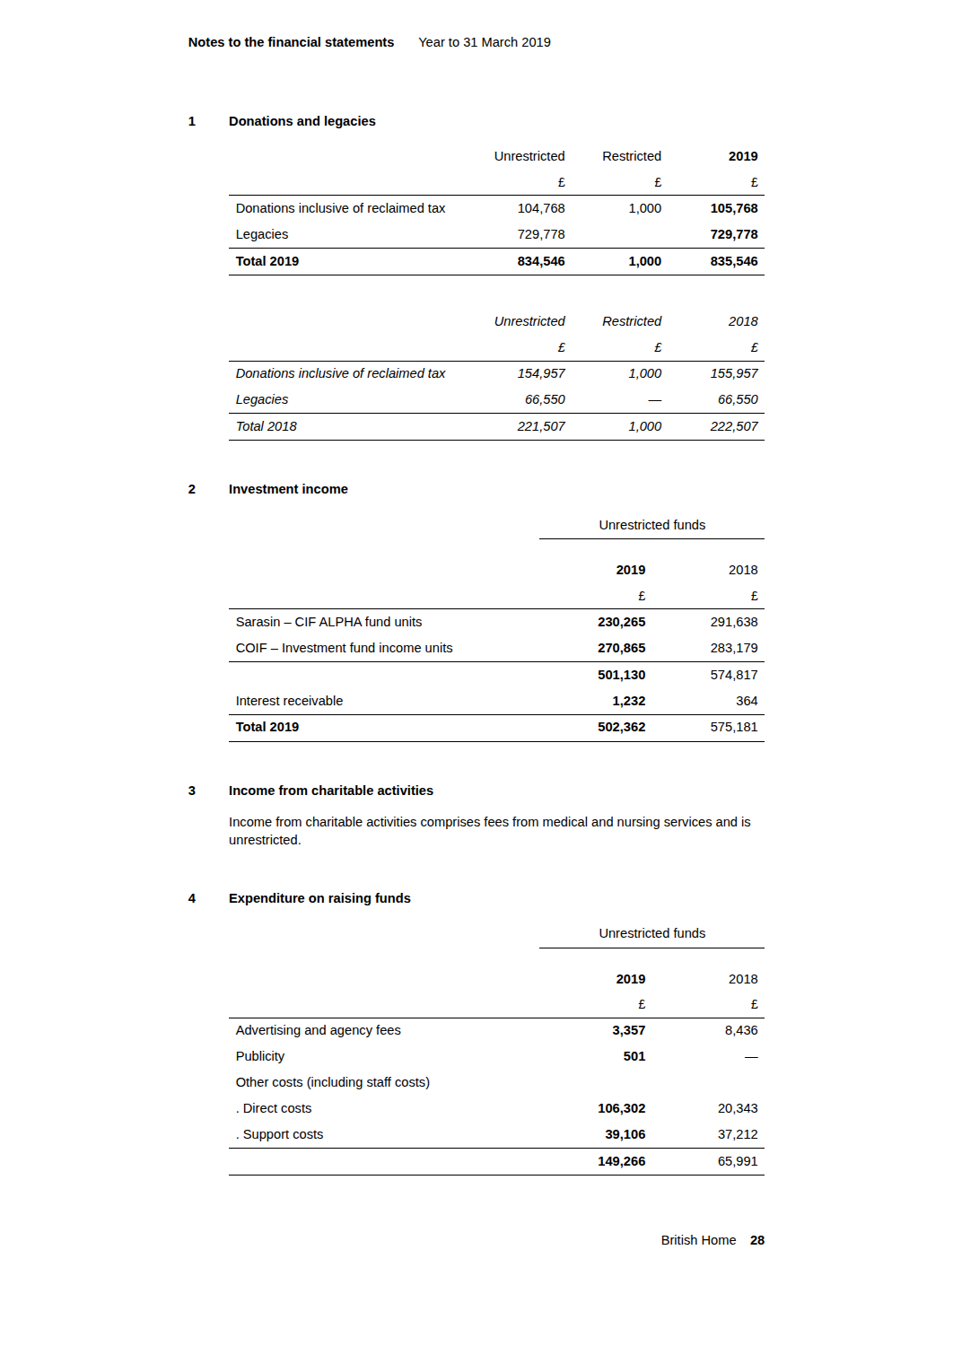Notes to the financial statements Year to 31 March 2019
1
Donations and legacies
| | Unrestricted | Restricted | 2019 |
| --- | --- | --- | --- |
| | £ | £ | £ |
| Donations inclusive of reclaimed tax | 104,768 | 1,000 | 105,768 |
| Legacies | 729,778 | | 729,778 |
| Total 2019 | 834,546 | 1,000 | 835,546 |
| | Unrestricted | Restricted | 2018 |
| --- | --- | --- | --- |
| | £ | £ | £ |
| Donations inclusive of reclaimed tax | 154,957 | 1,000 | 155,957 |
| Legacies | 66,550 | — | 66,550 |
| Total 2018 | 221,507 | 1,000 | 222,507 |
2
Investment income
| | Unrestricted funds |
| | 2019 | 2018 |
| | £ | £ |
| Sarasin – CIF ALPHA fund units | 230,265 | 291,638 |
| COIF – Investment fund income units | 270,865 | 283,179 |
| | 501,130 | 574,817 |
| Interest receivable | 1,232 | 364 |
| Total 2019 | 502,362 | 575,181 |
3
Income from charitable activities
Income from charitable activities comprises fees from medical and nursing services and is unrestricted.
4
Expenditure on raising funds
| | Unrestricted funds |
| | 2019 | 2018 |
| | £ | £ |
| Advertising and agency fees | 3,357 | 8,436 |
| Publicity | 501 | — |
| Other costs (including staff costs) | | |
| . Direct costs | 106,302 | 20,343 |
| . Support costs | 39,106 | 37,212 |
| | 149,266 | 65,991 |
British Home 28